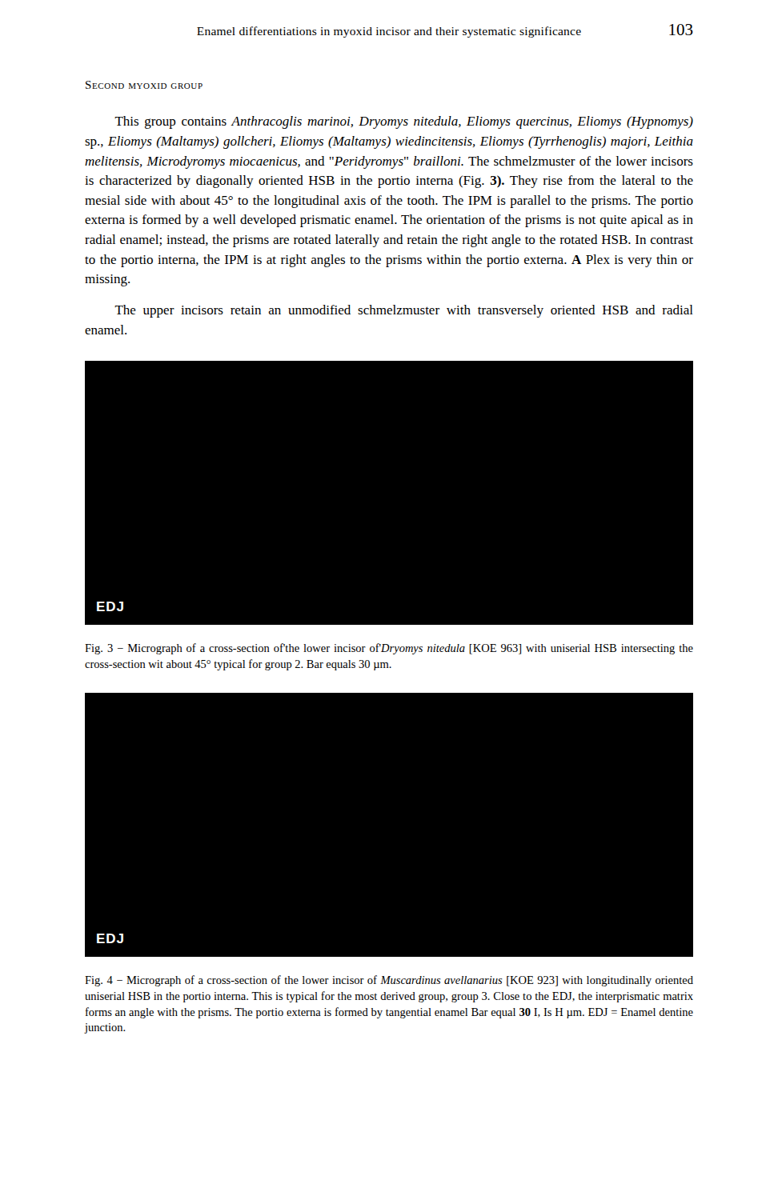Enamel differentiations in myoxid incisor and their systematic significance
103
Second myoxid group
This group contains Anthracoglis marinoi, Dryomys nitedula, Eliomys quercinus, Eliomys (Hypnomys) sp., Eliomys (Maltamys) gollcheri, Eliomys (Maltamys) wiedincitensis, Eliomys (Tyrrhenoglis) majori, Leithia melitensis, Microdyromys miocaenicus, and "Peridyromys" brailloni. The schmelzmuster of the lower incisors is characterized by diagonally oriented HSB in the portio interna (Fig. 3). They rise from the lateral to the mesial side with about 45° to the longitudinal axis of the tooth. The IPM is parallel to the prisms. The portio externa is formed by a well developed prismatic enamel. The orientation of the prisms is not quite apical as in radial enamel; instead, the prisms are rotated laterally and retain the right angle to the rotated HSB. In contrast to the portio interna, the IPM is at right angles to the prisms within the portio externa. A Plex is very thin or missing.
The upper incisors retain an unmodified schmelzmuster with transversely oriented HSB and radial enamel.
EDJ
Fig. 3 − Micrograph of a cross-section of'the lower incisor of'Dryomys nitedula [KOE 963] with uniserial HSB intersecting the cross-section wit about 45° typical for group 2. Bar equals 30 µm.
EDJ
Fig. 4 − Micrograph of a cross-section of the lower incisor of Muscardinus avellanarius [KOE 923] with longitudinally oriented uniserial HSB in the portio interna. This is typical for the most derived group, group 3. Close to the EDJ, the interprismatic matrix forms an angle with the prisms. The portio externa is formed by tangential enamel Bar equal 30 I, Is H µm. EDJ = Enamel dentine junction.